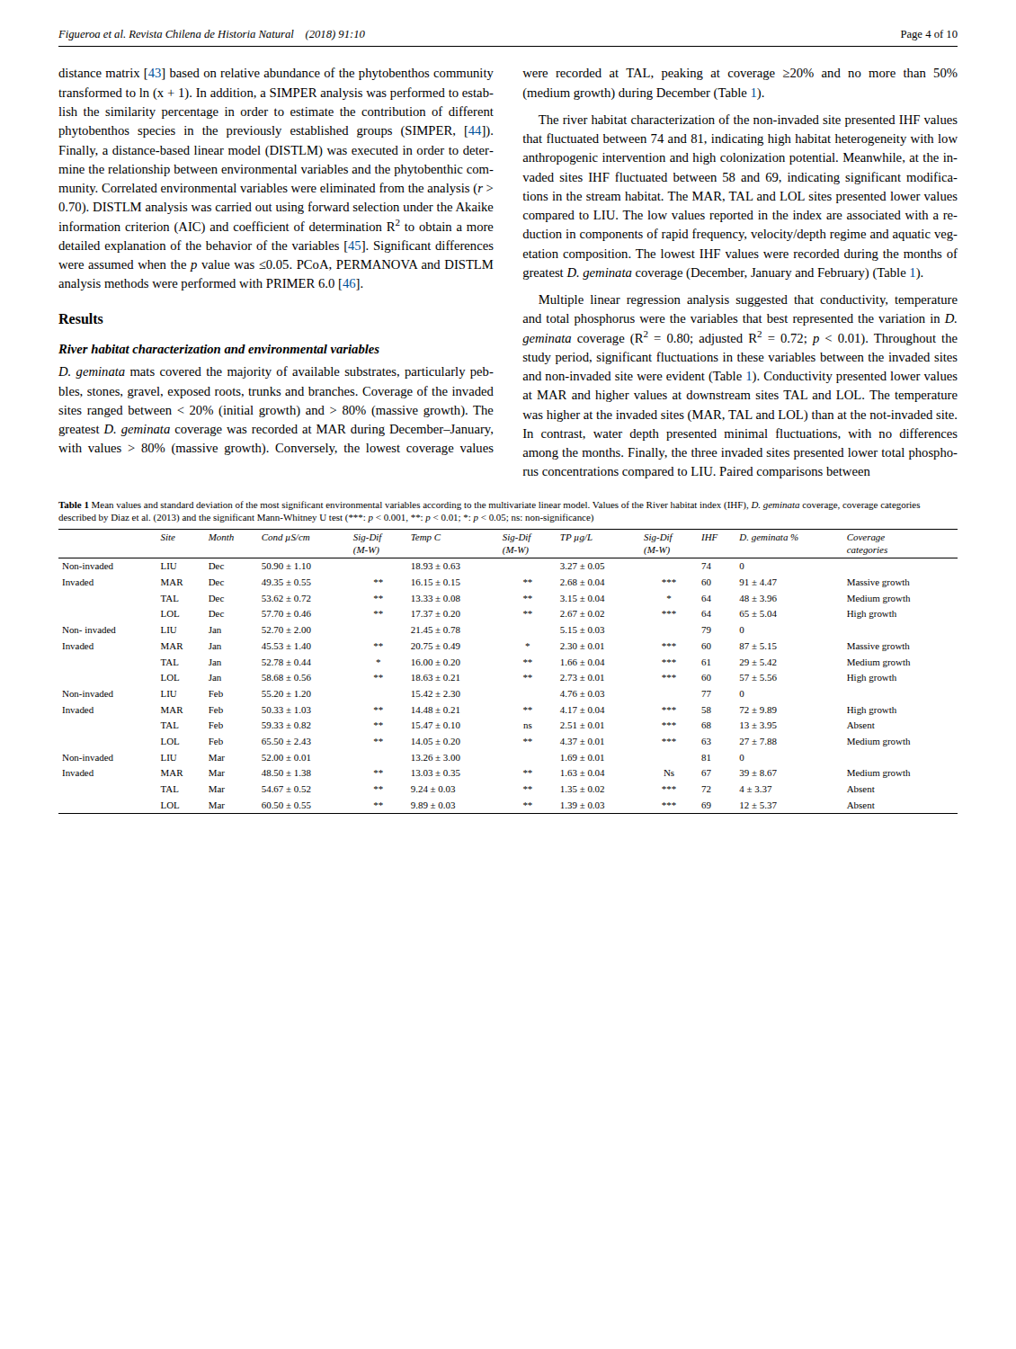Figueroa et al. Revista Chilena de Historia Natural (2018) 91:10
Page 4 of 10
distance matrix [43] based on relative abundance of the phytobenthos community transformed to ln (x + 1). In addition, a SIMPER analysis was performed to establish the similarity percentage in order to estimate the contribution of different phytobenthos species in the previously established groups (SIMPER, [44]). Finally, a distance-based linear model (DISTLM) was executed in order to determine the relationship between environmental variables and the phytobenthic community. Correlated environmental variables were eliminated from the analysis (r > 0.70). DISTLM analysis was carried out using forward selection under the Akaike information criterion (AIC) and coefficient of determination R2 to obtain a more detailed explanation of the behavior of the variables [45]. Significant differences were assumed when the p value was ≤0.05. PCoA, PERMANOVA and DISTLM analysis methods were performed with PRIMER 6.0 [46].
Results
River habitat characterization and environmental variables
D. geminata mats covered the majority of available substrates, particularly pebbles, stones, gravel, exposed roots, trunks and branches. Coverage of the invaded sites ranged between < 20% (initial growth) and > 80% (massive growth). The greatest D. geminata coverage was recorded at MAR during December–January, with values > 80% (massive growth). Conversely, the lowest coverage values were recorded at TAL, peaking at coverage ≥20% and no more than 50% (medium growth) during December (Table 1).
The river habitat characterization of the non-invaded site presented IHF values that fluctuated between 74 and 81, indicating high habitat heterogeneity with low anthropogenic intervention and high colonization potential. Meanwhile, at the invaded sites IHF fluctuated between 58 and 69, indicating significant modifications in the stream habitat. The MAR, TAL and LOL sites presented lower values compared to LIU. The low values reported in the index are associated with a reduction in components of rapid frequency, velocity/depth regime and aquatic vegetation composition. The lowest IHF values were recorded during the months of greatest D. geminata coverage (December, January and February) (Table 1).
Multiple linear regression analysis suggested that conductivity, temperature and total phosphorus were the variables that best represented the variation in D. geminata coverage (R2 = 0.80; adjusted R2 = 0.72; p < 0.01). Throughout the study period, significant fluctuations in these variables between the invaded sites and non-invaded site were evident (Table 1). Conductivity presented lower values at MAR and higher values at downstream sites TAL and LOL. The temperature was higher at the invaded sites (MAR, TAL and LOL) than at the not-invaded site. In contrast, water depth presented minimal fluctuations, with no differences among the months. Finally, the three invaded sites presented lower total phosphorus concentrations compared to LIU. Paired comparisons between
Table 1 Mean values and standard deviation of the most significant environmental variables according to the multivariate linear model. Values of the River habitat index (IHF), D. geminata coverage, coverage categories described by Diaz et al. (2013) and the significant Mann-Whitney U test (***: p < 0.001, **: p < 0.01; *: p < 0.05; ns: non-significance)
| | Site | Month | Cond µS/cm | Sig-Dif (M-W) | Temp C | Sig-Dif (M-W) | TP µg/L | Sig-Dif (M-W) | IHF | D. geminata % | Coverage categories |
| --- | --- | --- | --- | --- | --- | --- | --- | --- | --- | --- | --- |
| Non-invaded | LIU | Dec | 50.90 ± 1.10 | | 18.93 ± 0.63 | | 3.27 ± 0.05 | | 74 | 0 | |
| Invaded | MAR | Dec | 49.35 ± 0.55 | ** | 16.15 ± 0.15 | ** | 2.68 ± 0.04 | *** | 60 | 91 ± 4.47 | Massive growth |
| | TAL | Dec | 53.62 ± 0.72 | ** | 13.33 ± 0.08 | ** | 3.15 ± 0.04 | * | 64 | 48 ± 3.96 | Medium growth |
| | LOL | Dec | 57.70 ± 0.46 | ** | 17.37 ± 0.20 | ** | 2.67 ± 0.02 | *** | 64 | 65 ± 5.04 | High growth |
| Non- invaded | LIU | Jan | 52.70 ± 2.00 | | 21.45 ± 0.78 | | 5.15 ± 0.03 | | 79 | 0 | |
| Invaded | MAR | Jan | 45.53 ± 1.40 | ** | 20.75 ± 0.49 | * | 2.30 ± 0.01 | *** | 60 | 87 ± 5.15 | Massive growth |
| | TAL | Jan | 52.78 ± 0.44 | * | 16.00 ± 0.20 | ** | 1.66 ± 0.04 | *** | 61 | 29 ± 5.42 | Medium growth |
| | LOL | Jan | 58.68 ± 0.56 | ** | 18.63 ± 0.21 | ** | 2.73 ± 0.01 | *** | 60 | 57 ± 5.56 | High growth |
| Non-invaded | LIU | Feb | 55.20 ± 1.20 | | 15.42 ± 2.30 | | 4.76 ± 0.03 | | 77 | 0 | |
| Invaded | MAR | Feb | 50.33 ± 1.03 | ** | 14.48 ± 0.21 | ** | 4.17 ± 0.04 | *** | 58 | 72 ± 9.89 | High growth |
| | TAL | Feb | 59.33 ± 0.82 | ** | 15.47 ± 0.10 | ns | 2.51 ± 0.01 | *** | 68 | 13 ± 3.95 | Absent |
| | LOL | Feb | 65.50 ± 2.43 | ** | 14.05 ± 0.20 | ** | 4.37 ± 0.01 | *** | 63 | 27 ± 7.88 | Medium growth |
| Non-invaded | LIU | Mar | 52.00 ± 0.01 | | 13.26 ± 3.00 | | 1.69 ± 0.01 | | 81 | 0 | |
| Invaded | MAR | Mar | 48.50 ± 1.38 | ** | 13.03 ± 0.35 | ** | 1.63 ± 0.04 | Ns | 67 | 39 ± 8.67 | Medium growth |
| | TAL | Mar | 54.67 ± 0.52 | ** | 9.24 ± 0.03 | ** | 1.35 ± 0.02 | *** | 72 | 4 ± 3.37 | Absent |
| | LOL | Mar | 60.50 ± 0.55 | ** | 9.89 ± 0.03 | ** | 1.39 ± 0.03 | *** | 69 | 12 ± 5.37 | Absent |